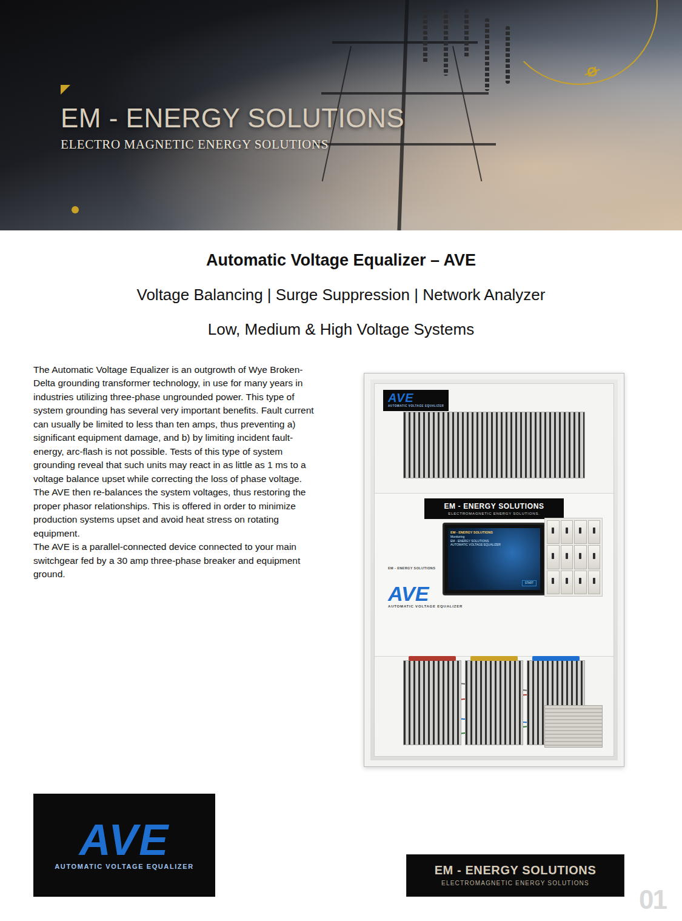Ø
EM - ENERGY SOLUTIONS
ELECTRO MAGNETIC ENERGY SOLUTIONS
Automatic Voltage Equalizer – AVE
Voltage Balancing | Surge Suppression | Network Analyzer
Low, Medium & High Voltage Systems
The Automatic Voltage Equalizer is an outgrowth of Wye Broken-Delta grounding transformer technology, in use for many years in industries utilizing three-phase ungrounded power. This type of system grounding has several very important benefits. Fault current can usually be limited to less than ten amps, thus preventing a) significant equipment damage, and b) by limiting incident fault-energy, arc-flash is not possible. Tests of this type of system grounding reveal that such units may react in as little as 1 ms to a voltage balance upset while correcting the loss of phase voltage. The AVE then re-balances the system voltages, thus restoring the proper phasor relationships. This is offered in order to minimize production systems upset and avoid heat stress on rotating equipment.
The AVE is a parallel-connected device connected to your main switchgear fed by a 30 amp three-phase breaker and equipment ground.
AVEAUTOMATIC VOLTAGE EQUALIZER
EM - ENERGY SOLUTIONS ELECTROMAGNETIC ENERGY SOLUTIONS.
EM - ENERGY SOLUTIONS
Monitoring
EM - ENERGY SOLUTIONS
AUTOMATIC VOLTAGE EQUALIZER
START
EM - ENERGY SOLUTIONS
AVEAUTOMATIC VOLTAGE EQUALIZER
AVE
AUTOMATIC VOLTAGE EQUALIZER
EM - ENERGY SOLUTIONS ELECTROMAGNETIC ENERGY SOLUTIONS
01